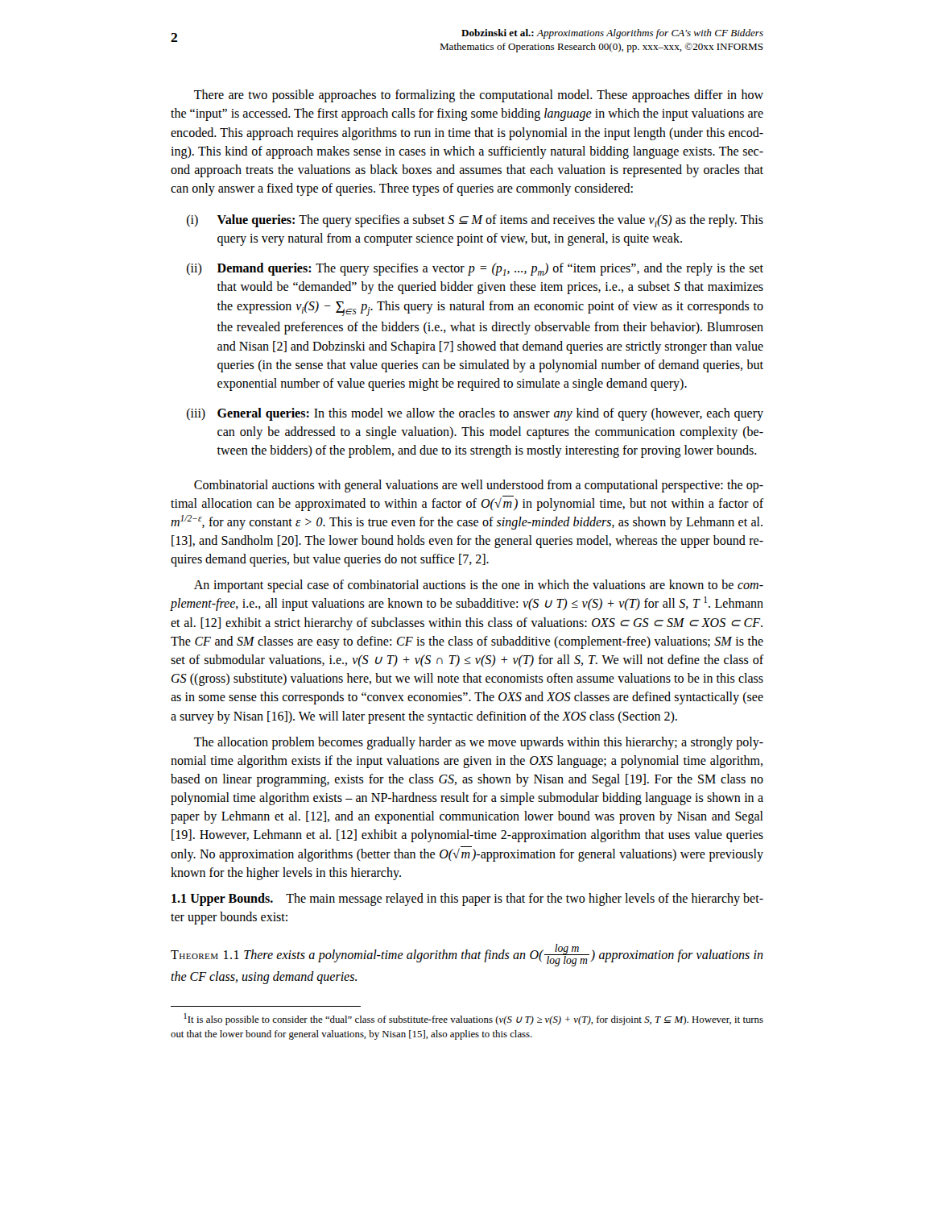2
Dobzinski et al.: Approximations Algorithms for CA's with CF Bidders
Mathematics of Operations Research 00(0), pp. xxx–xxx, ©20xx INFORMS
There are two possible approaches to formalizing the computational model. These approaches differ in how the “input” is accessed. The first approach calls for fixing some bidding language in which the input valuations are encoded. This approach requires algorithms to run in time that is polynomial in the input length (under this encoding). This kind of approach makes sense in cases in which a sufficiently natural bidding language exists. The second approach treats the valuations as black boxes and assumes that each valuation is represented by oracles that can only answer a fixed type of queries. Three types of queries are commonly considered:
Value queries: The query specifies a subset S ⊆ M of items and receives the value vi(S) as the reply. This query is very natural from a computer science point of view, but, in general, is quite weak.
Demand queries: The query specifies a vector p = (p1, ..., pm) of “item prices”, and the reply is the set that would be “demanded” by the queried bidder given these item prices, i.e., a subset S that maximizes the expression vi(S) − Σj∈S pj. This query is natural from an economic point of view as it corresponds to the revealed preferences of the bidders (i.e., what is directly observable from their behavior). Blumrosen and Nisan [2] and Dobzinski and Schapira [7] showed that demand queries are strictly stronger than value queries (in the sense that value queries can be simulated by a polynomial number of demand queries, but exponential number of value queries might be required to simulate a single demand query).
General queries: In this model we allow the oracles to answer any kind of query (however, each query can only be addressed to a single valuation). This model captures the communication complexity (between the bidders) of the problem, and due to its strength is mostly interesting for proving lower bounds.
Combinatorial auctions with general valuations are well understood from a computational perspective: the optimal allocation can be approximated to within a factor of O(√m) in polynomial time, but not within a factor of m1/2−ε, for any constant ε > 0. This is true even for the case of single-minded bidders, as shown by Lehmann et al. [13], and Sandholm [20]. The lower bound holds even for the general queries model, whereas the upper bound requires demand queries, but value queries do not suffice [7, 2].
An important special case of combinatorial auctions is the one in which the valuations are known to be complement-free, i.e., all input valuations are known to be subadditive: v(S ∪ T) ≤ v(S) + v(T) for all S, T 1. Lehmann et al. [12] exhibit a strict hierarchy of subclasses within this class of valuations: OXS ⊂ GS ⊂ SM ⊂ XOS ⊂ CF. The CF and SM classes are easy to define: CF is the class of subadditive (complement-free) valuations; SM is the set of submodular valuations, i.e., v(S ∪ T) + v(S ∩ T) ≤ v(S) + v(T) for all S, T. We will not define the class of GS ((gross) substitute) valuations here, but we will note that economists often assume valuations to be in this class as in some sense this corresponds to “convex economies”. The OXS and XOS classes are defined syntactically (see a survey by Nisan [16]). We will later present the syntactic definition of the XOS class (Section 2).
The allocation problem becomes gradually harder as we move upwards within this hierarchy; a strongly polynomial time algorithm exists if the input valuations are given in the OXS language; a polynomial time algorithm, based on linear programming, exists for the class GS, as shown by Nisan and Segal [19]. For the SM class no polynomial time algorithm exists – an NP-hardness result for a simple submodular bidding language is shown in a paper by Lehmann et al. [12], and an exponential communication lower bound was proven by Nisan and Segal [19]. However, Lehmann et al. [12] exhibit a polynomial-time 2-approximation algorithm that uses value queries only. No approximation algorithms (better than the O(√m)-approximation for general valuations) were previously known for the higher levels in this hierarchy.
1.1 Upper Bounds. The main message relayed in this paper is that for the two higher levels of the hierarchy better upper bounds exist:
Theorem 1.1 There exists a polynomial-time algorithm that finds an O(log m log log m) approximation for valuations in the CF class, using demand queries.
1It is also possible to consider the “dual” class of substitute-free valuations (v(S ∪ T) ≥ v(S) + v(T), for disjoint S, T ⊆ M). However, it turns out that the lower bound for general valuations, by Nisan [15], also applies to this class.